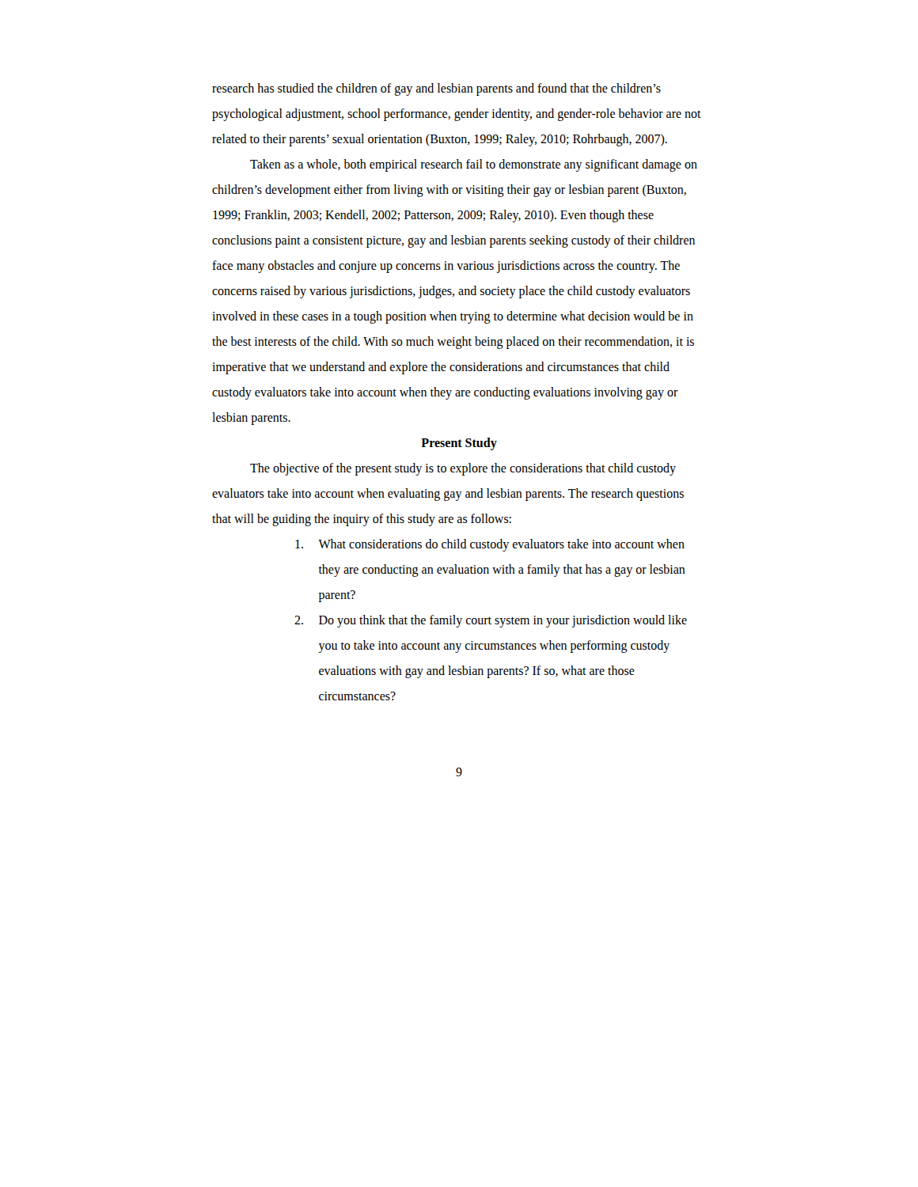research has studied the children of gay and lesbian parents and found that the children’s psychological adjustment, school performance, gender identity, and gender-role behavior are not related to their parents’ sexual orientation (Buxton, 1999; Raley, 2010; Rohrbaugh, 2007).
Taken as a whole, both empirical research fail to demonstrate any significant damage on children’s development either from living with or visiting their gay or lesbian parent (Buxton, 1999; Franklin, 2003; Kendell, 2002; Patterson, 2009; Raley, 2010). Even though these conclusions paint a consistent picture, gay and lesbian parents seeking custody of their children face many obstacles and conjure up concerns in various jurisdictions across the country. The concerns raised by various jurisdictions, judges, and society place the child custody evaluators involved in these cases in a tough position when trying to determine what decision would be in the best interests of the child. With so much weight being placed on their recommendation, it is imperative that we understand and explore the considerations and circumstances that child custody evaluators take into account when they are conducting evaluations involving gay or lesbian parents.
Present Study
The objective of the present study is to explore the considerations that child custody evaluators take into account when evaluating gay and lesbian parents. The research questions that will be guiding the inquiry of this study are as follows:
What considerations do child custody evaluators take into account when they are conducting an evaluation with a family that has a gay or lesbian parent?
Do you think that the family court system in your jurisdiction would like you to take into account any circumstances when performing custody evaluations with gay and lesbian parents? If so, what are those circumstances?
9